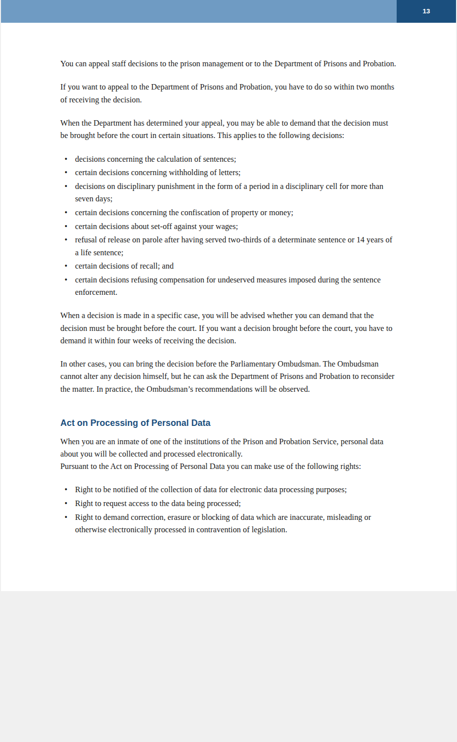13
You can appeal staff decisions to the prison management or to the Department of Prisons and Probation.
If you want to appeal to the Department of Prisons and Probation, you have to do so within two months of receiving the decision.
When the Department has determined your appeal, you may be able to demand that the decision must be brought before the court in certain situations. This applies to the following decisions:
decisions concerning the calculation of sentences;
certain decisions concerning withholding of letters;
decisions on disciplinary punishment in the form of a period in a disciplinary cell for more than seven days;
certain decisions concerning the confiscation of property or money;
certain decisions about set-off against your wages;
refusal of release on parole after having served two-thirds of a determinate sentence or 14 years of a life sentence;
certain decisions of recall; and
certain decisions refusing compensation for undeserved measures imposed during the sentence enforcement.
When a decision is made in a specific case, you will be advised whether you can demand that the decision must be brought before the court. If you want a decision brought before the court, you have to demand it within four weeks of receiving the decision.
In other cases, you can bring the decision before the Parliamentary Ombudsman. The Ombudsman cannot alter any decision himself, but he can ask the Department of Prisons and Probation to reconsider the matter. In practice, the Ombudsman’s recommendations will be observed.
Act on Processing of Personal Data
When you are an inmate of one of the institutions of the Prison and Probation Service, personal data about you will be collected and processed electronically.
Pursuant to the Act on Processing of Personal Data you can make use of the following rights:
Right to be notified of the collection of data for electronic data processing purposes;
Right to request access to the data being processed;
Right to demand correction, erasure or blocking of data which are inaccurate, misleading or otherwise electronically processed in contravention of legislation.